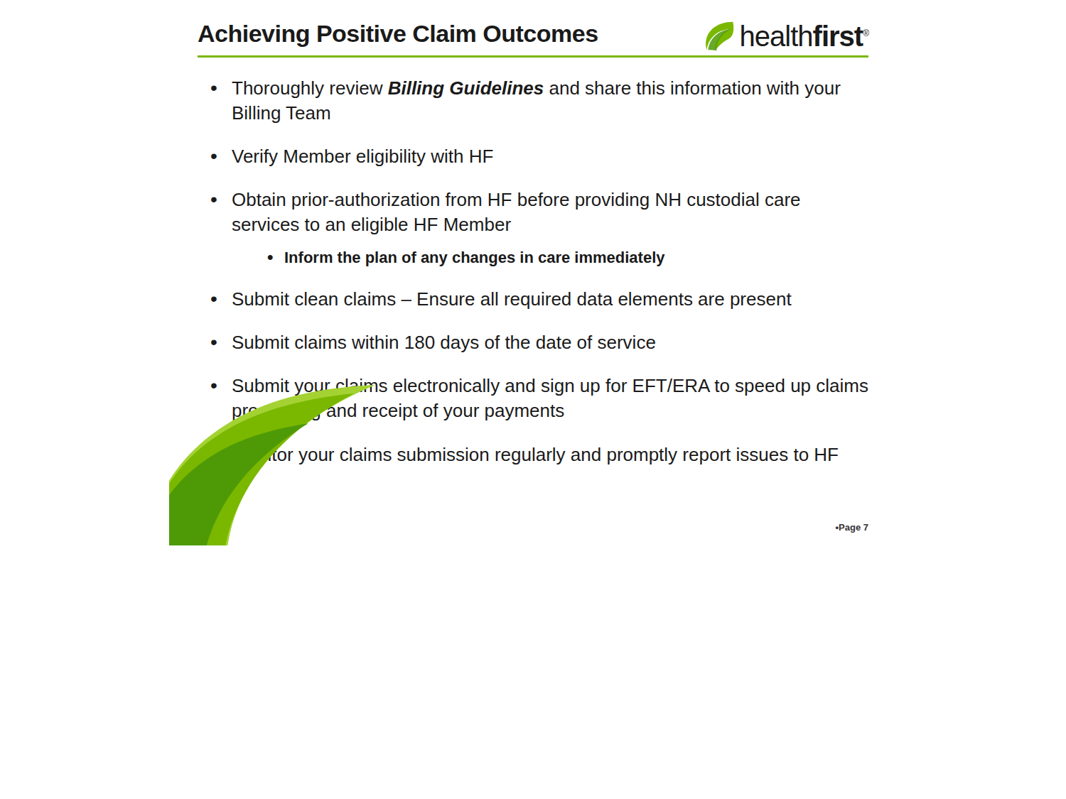Achieving Positive Claim Outcomes
health first®
Thoroughly review Billing Guidelines and share this information with your Billing Team
Verify Member eligibility with HF
Obtain prior-authorization from HF before providing NH custodial care services to an eligible HF Member
Inform the plan of any changes in care immediately
Submit clean claims – Ensure all required data elements are present
Submit claims within 180 days of the date of service
Submit your claims electronically and sign up for EFT/ERA to speed up claims processing and receipt of your payments
Monitor your claims submission regularly and promptly report issues to HF
Page 7